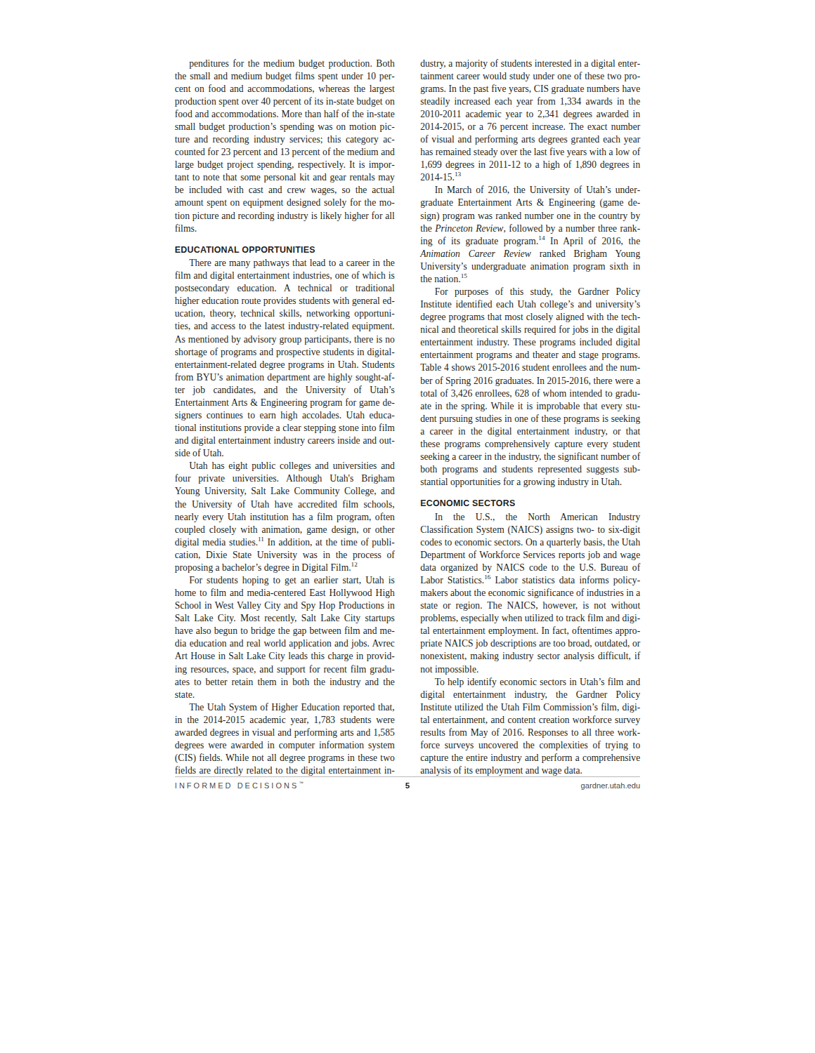penditures for the medium budget production. Both the small and medium budget films spent under 10 percent on food and accommodations, whereas the largest production spent over 40 percent of its in-state budget on food and accommodations. More than half of the in-state small budget production’s spending was on motion picture and recording industry services; this category accounted for 23 percent and 13 percent of the medium and large budget project spending, respectively. It is important to note that some personal kit and gear rentals may be included with cast and crew wages, so the actual amount spent on equipment designed solely for the motion picture and recording industry is likely higher for all films.
Educational Opportunities
There are many pathways that lead to a career in the film and digital entertainment industries, one of which is postsecondary education. A technical or traditional higher education route provides students with general education, theory, technical skills, networking opportunities, and access to the latest industry-related equipment. As mentioned by advisory group participants, there is no shortage of programs and prospective students in digital-entertainment-related degree programs in Utah. Students from BYU’s animation department are highly sought-after job candidates, and the University of Utah’s Entertainment Arts & Engineering program for game designers continues to earn high accolades. Utah educational institutions provide a clear stepping stone into film and digital entertainment industry careers inside and outside of Utah.
Utah has eight public colleges and universities and four private universities. Although Utah's Brigham Young University, Salt Lake Community College, and the University of Utah have accredited film schools, nearly every Utah institution has a film program, often coupled closely with animation, game design, or other digital media studies.11 In addition, at the time of publication, Dixie State University was in the process of proposing a bachelor’s degree in Digital Film.12
For students hoping to get an earlier start, Utah is home to film and media-centered East Hollywood High School in West Valley City and Spy Hop Productions in Salt Lake City. Most recently, Salt Lake City startups have also begun to bridge the gap between film and media education and real world application and jobs. Avrec Art House in Salt Lake City leads this charge in providing resources, space, and support for recent film graduates to better retain them in both the industry and the state.
The Utah System of Higher Education reported that, in the 2014-2015 academic year, 1,783 students were awarded degrees in visual and performing arts and 1,585 degrees were awarded in computer information system (CIS) fields. While not all degree programs in these two fields are directly related to the digital entertainment industry, a majority of students interested in a digital entertainment career would study under one of these two programs. In the past five years, CIS graduate numbers have steadily increased each year from 1,334 awards in the 2010-2011 academic year to 2,341 degrees awarded in 2014-2015, or a 76 percent increase. The exact number of visual and performing arts degrees granted each year has remained steady over the last five years with a low of 1,699 degrees in 2011-12 to a high of 1,890 degrees in 2014-15.13
In March of 2016, the University of Utah’s undergraduate Entertainment Arts & Engineering (game design) program was ranked number one in the country by the Princeton Review, followed by a number three ranking of its graduate program.14 In April of 2016, the Animation Career Review ranked Brigham Young University’s undergraduate animation program sixth in the nation.15
For purposes of this study, the Gardner Policy Institute identified each Utah college’s and university’s degree programs that most closely aligned with the technical and theoretical skills required for jobs in the digital entertainment industry. These programs included digital entertainment programs and theater and stage programs. Table 4 shows 2015-2016 student enrollees and the number of Spring 2016 graduates. In 2015-2016, there were a total of 3,426 enrollees, 628 of whom intended to graduate in the spring. While it is improbable that every student pursuing studies in one of these programs is seeking a career in the digital entertainment industry, or that these programs comprehensively capture every student seeking a career in the industry, the significant number of both programs and students represented suggests substantial opportunities for a growing industry in Utah.
Economic Sectors
In the U.S., the North American Industry Classification System (NAICS) assigns two- to six-digit codes to economic sectors. On a quarterly basis, the Utah Department of Workforce Services reports job and wage data organized by NAICS code to the U.S. Bureau of Labor Statistics.16 Labor statistics data informs policymakers about the economic significance of industries in a state or region. The NAICS, however, is not without problems, especially when utilized to track film and digital entertainment employment. In fact, oftentimes appropriate NAICS job descriptions are too broad, outdated, or nonexistent, making industry sector analysis difficult, if not impossible.
To help identify economic sectors in Utah’s film and digital entertainment industry, the Gardner Policy Institute utilized the Utah Film Commission’s film, digital entertainment, and content creation workforce survey results from May of 2016. Responses to all three workforce surveys uncovered the complexities of trying to capture the entire industry and perform a comprehensive analysis of its employment and wage data.
Informed Decisions™
gardner.utah.edu
5